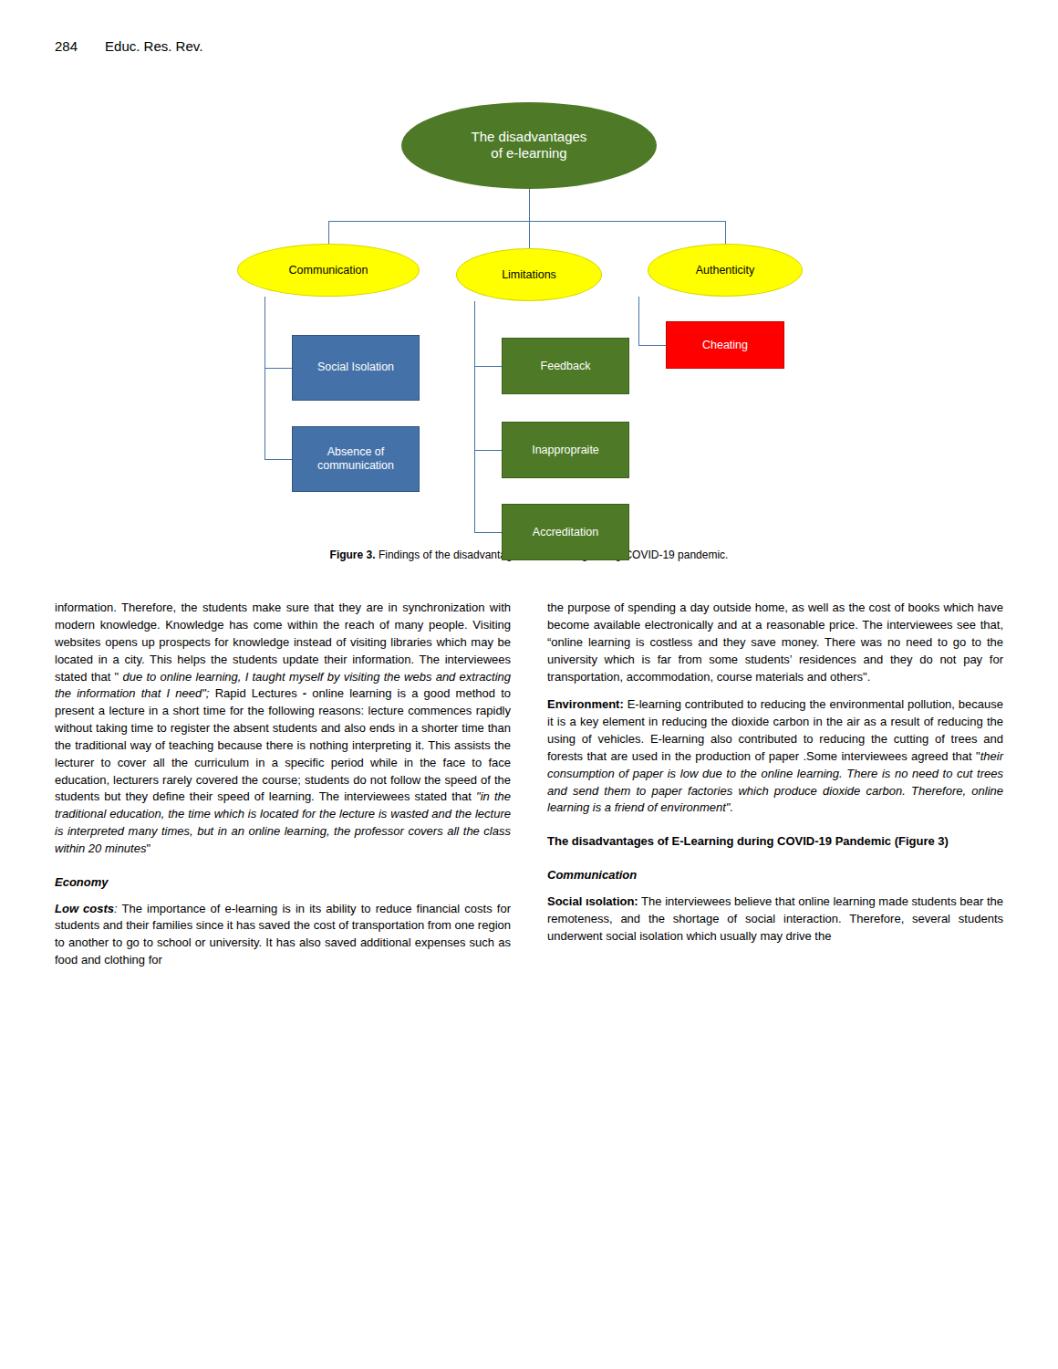284 Educ. Res. Rev.
The disadvantages
of e-learning
Communication
Limitations
Authenticity
Social Isolation
Absence of
communication
Feedback
Inappropraite
Accreditation
Cheating
Figure 3. Findings of the disadvantages of e-learning during COVID-19 pandemic.
information. Therefore, the students make sure that they are in synchronization with modern knowledge. Knowledge has come within the reach of many people. Visiting websites opens up prospects for knowledge instead of visiting libraries which may be located in a city. This helps the students update their information. The interviewees stated that " due to online learning, I taught myself by visiting the webs and extracting the information that I need"; Rapid Lectures - online learning is a good method to present a lecture in a short time for the following reasons: lecture commences rapidly without taking time to register the absent students and also ends in a shorter time than the traditional way of teaching because there is nothing interpreting it. This assists the lecturer to cover all the curriculum in a specific period while in the face to face education, lecturers rarely covered the course; students do not follow the speed of the students but they define their speed of learning. The interviewees stated that "in the traditional education, the time which is located for the lecture is wasted and the lecture is interpreted many times, but in an online learning, the professor covers all the class within 20 minutes"
Economy
Low costs: The importance of e-learning is in its ability to reduce financial costs for students and their families since it has saved the cost of transportation from one region to another to go to school or university. It has also saved additional expenses such as food and clothing for
the purpose of spending a day outside home, as well as the cost of books which have become available electronically and at a reasonable price. The interviewees see that, “online learning is costless and they save money. There was no need to go to the university which is far from some students’ residences and they do not pay for transportation, accommodation, course materials and others".
Environment: E-learning contributed to reducing the environmental pollution, because it is a key element in reducing the dioxide carbon in the air as a result of reducing the using of vehicles. E-learning also contributed to reducing the cutting of trees and forests that are used in the production of paper .Some interviewees agreed that "their consumption of paper is low due to the online learning. There is no need to cut trees and send them to paper factories which produce dioxide carbon. Therefore, online learning is a friend of environment".
The disadvantages of E-Learning during COVID-19 Pandemic (Figure 3)
Communication
Social ısolation: The interviewees believe that online learning made students bear the remoteness, and the shortage of social interaction. Therefore, several students underwent social isolation which usually may drive the